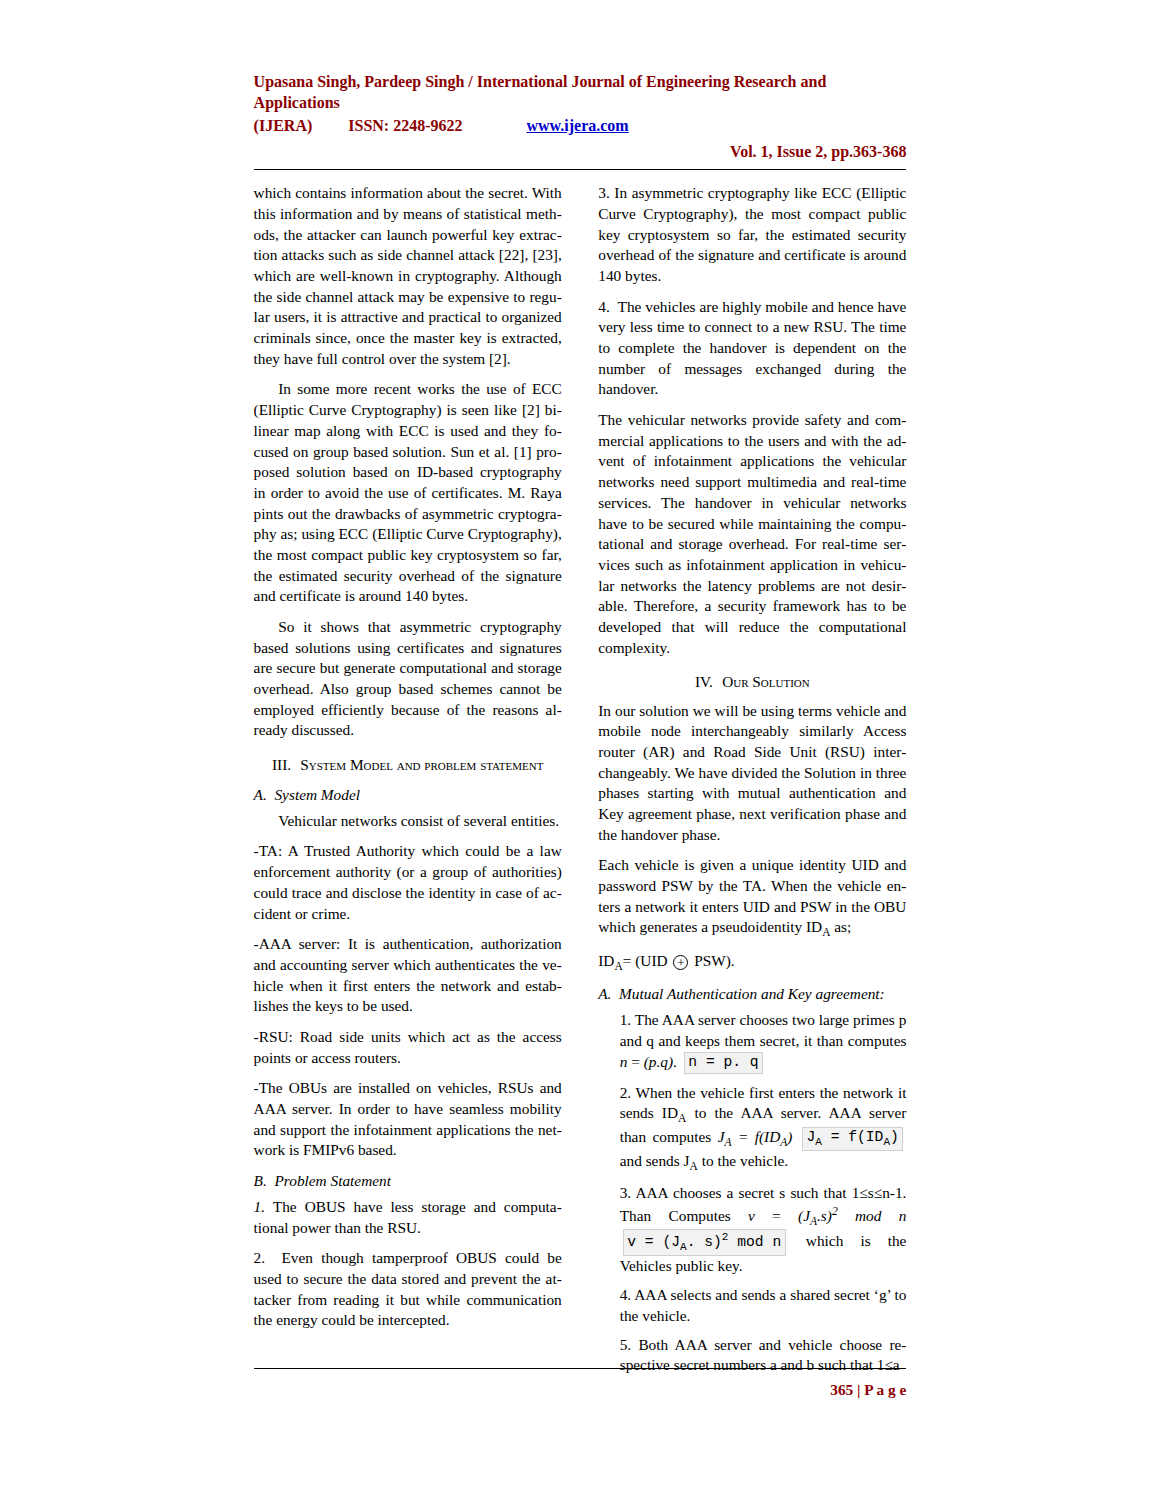Upasana Singh, Pardeep Singh / International Journal of Engineering Research and Applications (IJERA) ISSN: 2248-9622 www.ijera.com Vol. 1, Issue 2, pp.363-368
which contains information about the secret. With this information and by means of statistical methods, the attacker can launch powerful key extraction attacks such as side channel attack [22], [23], which are well-known in cryptography. Although the side channel attack may be expensive to regular users, it is attractive and practical to organized criminals since, once the master key is extracted, they have full control over the system [2].
In some more recent works the use of ECC (Elliptic Curve Cryptography) is seen like [2] bilinear map along with ECC is used and they focused on group based solution. Sun et al. [1] proposed solution based on ID-based cryptography in order to avoid the use of certificates. M. Raya pints out the drawbacks of asymmetric cryptography as; using ECC (Elliptic Curve Cryptography), the most compact public key cryptosystem so far, the estimated security overhead of the signature and certificate is around 140 bytes.
So it shows that asymmetric cryptography based solutions using certificates and signatures are secure but generate computational and storage overhead. Also group based schemes cannot be employed efficiently because of the reasons already discussed.
III. System Model and problem statement
A. System Model
Vehicular networks consist of several entities.
-TA: A Trusted Authority which could be a law enforcement authority (or a group of authorities) could trace and disclose the identity in case of accident or crime.
-AAA server: It is authentication, authorization and accounting server which authenticates the vehicle when it first enters the network and establishes the keys to be used.
-RSU: Road side units which act as the access points or access routers.
-The OBUs are installed on vehicles, RSUs and AAA server. In order to have seamless mobility and support the infotainment applications the network is FMIPv6 based.
B. Problem Statement
1. The OBUS have less storage and computational power than the RSU.
2. Even though tamperproof OBUS could be used to secure the data stored and prevent the attacker from reading it but while communication the energy could be intercepted.
3. In asymmetric cryptography like ECC (Elliptic Curve Cryptography), the most compact public key cryptosystem so far, the estimated security overhead of the signature and certificate is around 140 bytes.
4. The vehicles are highly mobile and hence have very less time to connect to a new RSU. The time to complete the handover is dependent on the number of messages exchanged during the handover.
The vehicular networks provide safety and commercial applications to the users and with the advent of infotainment applications the vehicular networks need support multimedia and real-time services. The handover in vehicular networks have to be secured while maintaining the computational and storage overhead. For real-time services such as infotainment application in vehicular networks the latency problems are not desirable. Therefore, a security framework has to be developed that will reduce the computational complexity.
IV. Our Solution
In our solution we will be using terms vehicle and mobile node interchangeably similarly Access router (AR) and Road Side Unit (RSU) interchangeably. We have divided the Solution in three phases starting with mutual authentication and Key agreement phase, next verification phase and the handover phase.
Each vehicle is given a unique identity UID and password PSW by the TA. When the vehicle enters a network it enters UID and PSW in the OBU which generates a pseudoidentity IDA as;
IDA= (UID + PSW).
A. Mutual Authentication and Key agreement:
1. The AAA server chooses two large primes p and q and keeps them secret, it than computes n = (p.q). n = p. q
2. When the vehicle first enters the network it sends IDA to the AAA server. AAA server than computes JA = f(IDA) JA = f(IDA) and sends JA to the vehicle.
3. AAA chooses a secret s such that 1≤s≤n-1. Than Computes v = (JA.s)2 mod n v = (JA. s)2 mod n which is the Vehicles public key.
4. AAA selects and sends a shared secret ‘g’ to the vehicle.
5. Both AAA server and vehicle choose respective secret numbers a and b such that 1≤a
365 | P a g e